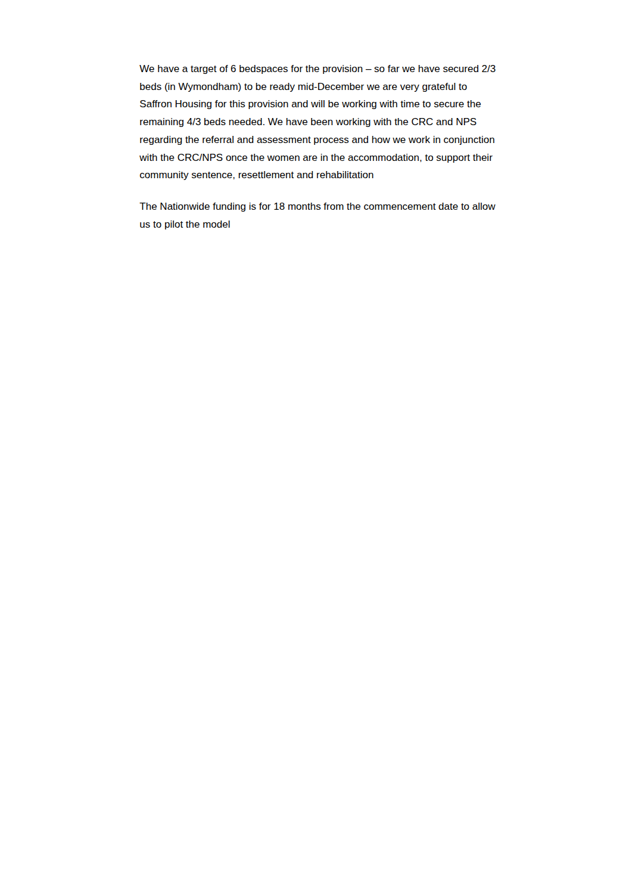We have a target of 6 bedspaces for the provision – so far we have secured 2/3 beds (in Wymondham) to be ready mid-December we are very grateful to Saffron Housing for this provision and will be working with time to secure the remaining 4/3 beds needed. We have been working with the CRC and NPS regarding the referral and assessment process and how we work in conjunction with the CRC/NPS once the women are in the accommodation, to support their community sentence, resettlement and rehabilitation
The Nationwide funding is for 18 months from the commencement date to allow us to pilot the model